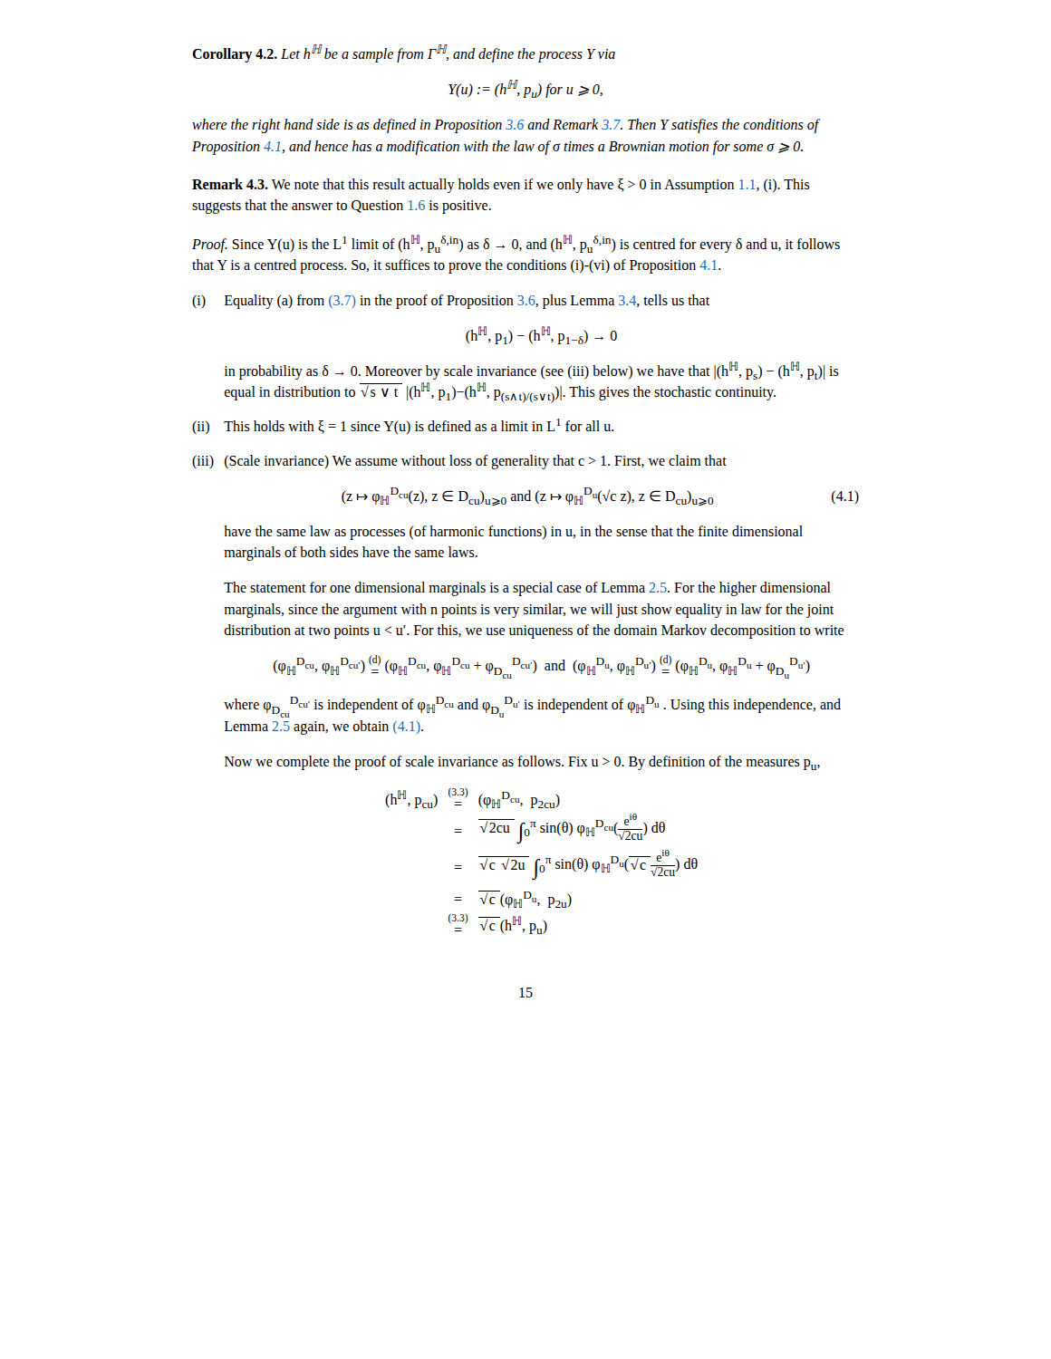Corollary 4.2. Let hℍ be a sample from Γℍ, and define the process Y via
Y(u) := (hℍ, pu) for u ⩾ 0,
where the right hand side is as defined in Proposition 3.6 and Remark 3.7. Then Y satisfies the conditions of Proposition 4.1, and hence has a modification with the law of σ times a Brownian motion for some σ ⩾ 0.
Remark 4.3. We note that this result actually holds even if we only have ξ > 0 in Assumption 1.1, (i). This suggests that the answer to Question 1.6 is positive.
Proof. Since Y(u) is the L1 limit of (hℍ, puδ,in) as δ → 0, and (hℍ, puδ,in) is centred for every δ and u, it follows that Y is a centred process. So, it suffices to prove the conditions (i)-(vi) of Proposition 4.1.
Equality (a) from (3.7) in the proof of Proposition 3.6, plus Lemma 3.4, tells us that
(hℍ, p1) − (hℍ, p1−δ) → 0
in probability as δ → 0. Moreover by scale invariance (see (iii) below) we have that |(hℍ, ps) − (hℍ, pt)| is equal in distribution to √s ∨ t |(hℍ, p1)−(hℍ, p(s∧t)/(s∨t))|. This gives the stochastic continuity.
This holds with ξ = 1 since Y(u) is defined as a limit in L1 for all u.
(Scale invariance) We assume without loss of generality that c > 1. First, we claim that
(z ↦ φℍDcu(z), z ∈ Dcu)u⩾0 and (z ↦ φℍDu(√c z), z ∈ Dcu)u⩾0 (4.1)
have the same law as processes (of harmonic functions) in u, in the sense that the finite dimensional marginals of both sides have the same laws.
The statement for one dimensional marginals is a special case of Lemma 2.5. For the higher dimensional marginals, since the argument with n points is very similar, we will just show equality in law for the joint distribution at two points u < u′. For this, we use uniqueness of the domain Markov decomposition to write
(φℍDcu, φℍDcu′) (d)= (φℍDcu, φℍDcu + φDcuDcu′) and (φℍDu, φℍDu′) (d)= (φℍDu, φℍDu + φDuDu′)
where φDcuDcu′ is independent of φℍDcu and φDuDu′ is independent of φℍDu . Using this independence, and Lemma 2.5 again, we obtain (4.1).
Now we complete the proof of scale invariance as follows. Fix u > 0. By definition of the measures pu,
| (h ℍ , p cu ) | (3.3) = | (φ ℍ D cu , p 2cu ) |
| | = | √ 2cu ∫ 0 π sin(θ) φ ℍ D cu ( e iθ √2cu ) dθ |
| | = | √ c √ 2u ∫ 0 π sin(θ) φ ℍ D u ( √ c e iθ √2cu ) dθ |
| | = | √ c (φ ℍ D u , p 2u ) |
| | (3.3) = | √ c (h ℍ , p u ) |
15